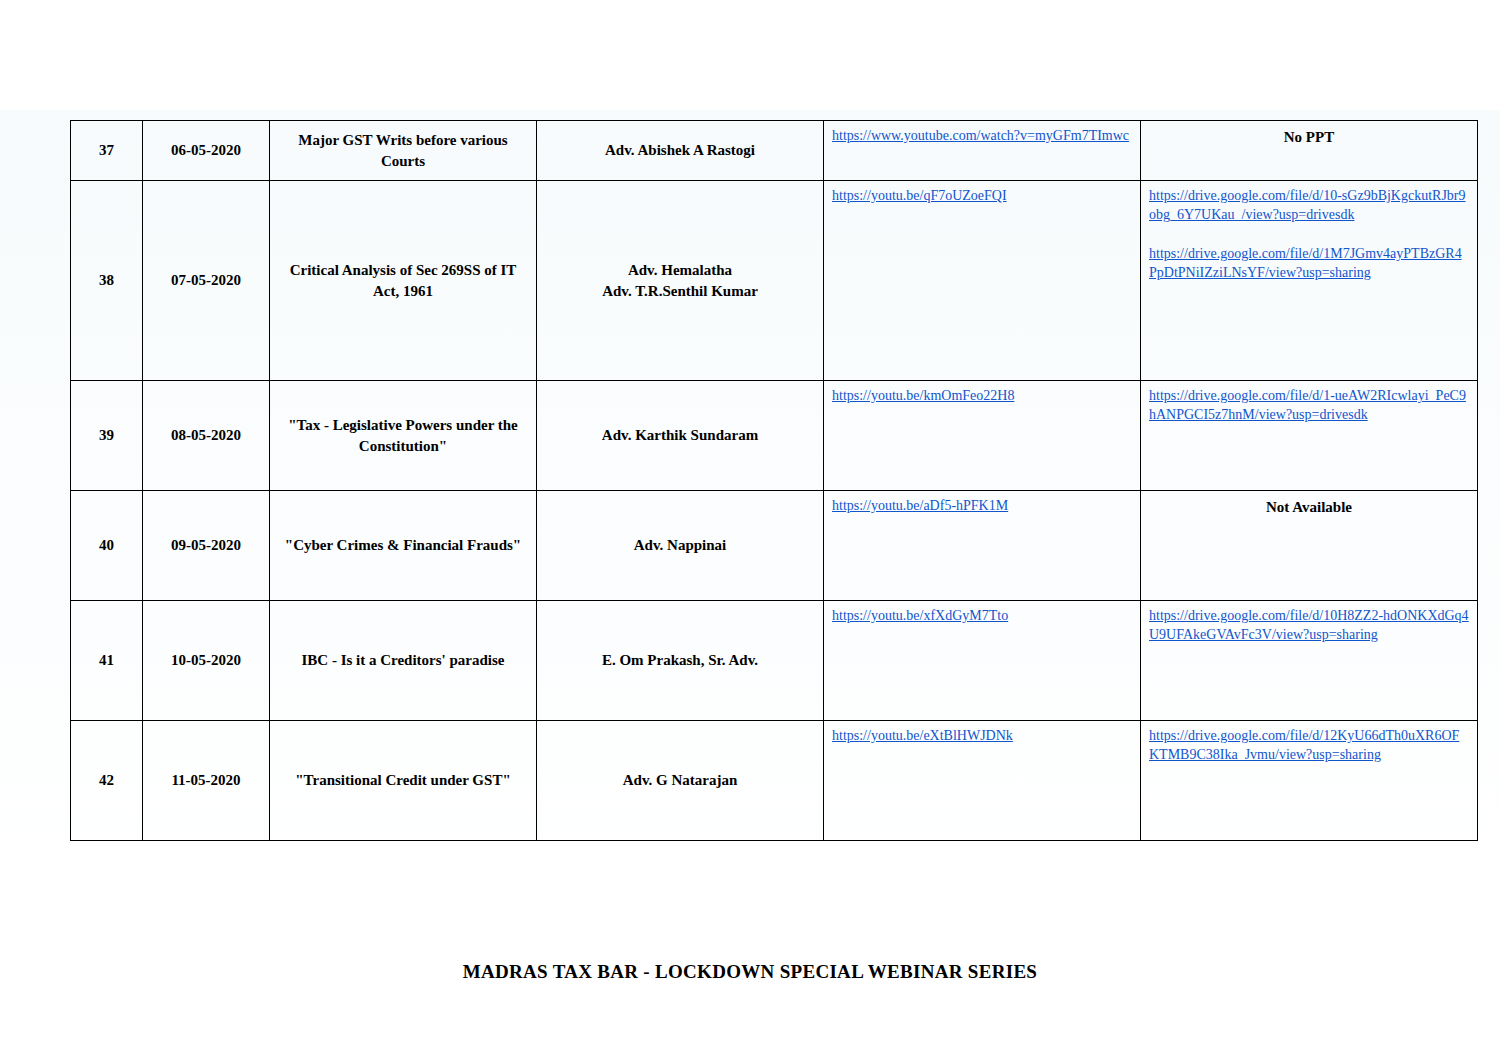| 37 | 06-05-2020 | Major GST Writs before various Courts | Adv. Abishek A Rastogi | https://www.youtube.com/watch?v=myGFm7TImwc | No PPT |
| 38 | 07-05-2020 | Critical Analysis of Sec 269SS of IT Act, 1961 | Adv. Hemalatha Adv. T.R.Senthil Kumar | https://youtu.be/qF7oUZoeFQI | https://drive.google.com/file/d/10-sGz9bBjKgckutRJbr9obg_6Y7UKau_/view?usp=drivesdk https://drive.google.com/file/d/1M7JGmv4ayPTBzGR4PpDtPNiIZziLNsYF/view?usp=sharing |
| 39 | 08-05-2020 | "Tax - Legislative Powers under the Constitution" | Adv. Karthik Sundaram | https://youtu.be/kmOmFeo22H8 | https://drive.google.com/file/d/1-ueAW2RIcwlayi_PeC9hANPGCI5z7hnM/view?usp=drivesdk |
| 40 | 09-05-2020 | "Cyber Crimes & Financial Frauds" | Adv. Nappinai | https://youtu.be/aDf5-hPFK1M | Not Available |
| 41 | 10-05-2020 | IBC - Is it a Creditors' paradise | E. Om Prakash, Sr. Adv. | https://youtu.be/xfXdGyM7Tto | https://drive.google.com/file/d/10H8ZZ2-hdONKXdGq4U9UFAkeGVAvFc3V/view?usp=sharing |
| 42 | 11-05-2020 | "Transitional Credit under GST" | Adv. G Natarajan | https://youtu.be/eXtBlHWJDNk | https://drive.google.com/file/d/12KyU66dTh0uXR6OFKTMB9C38Ika_Jvmu/view?usp=sharing |
MADRAS TAX BAR - LOCKDOWN SPECIAL WEBINAR SERIES